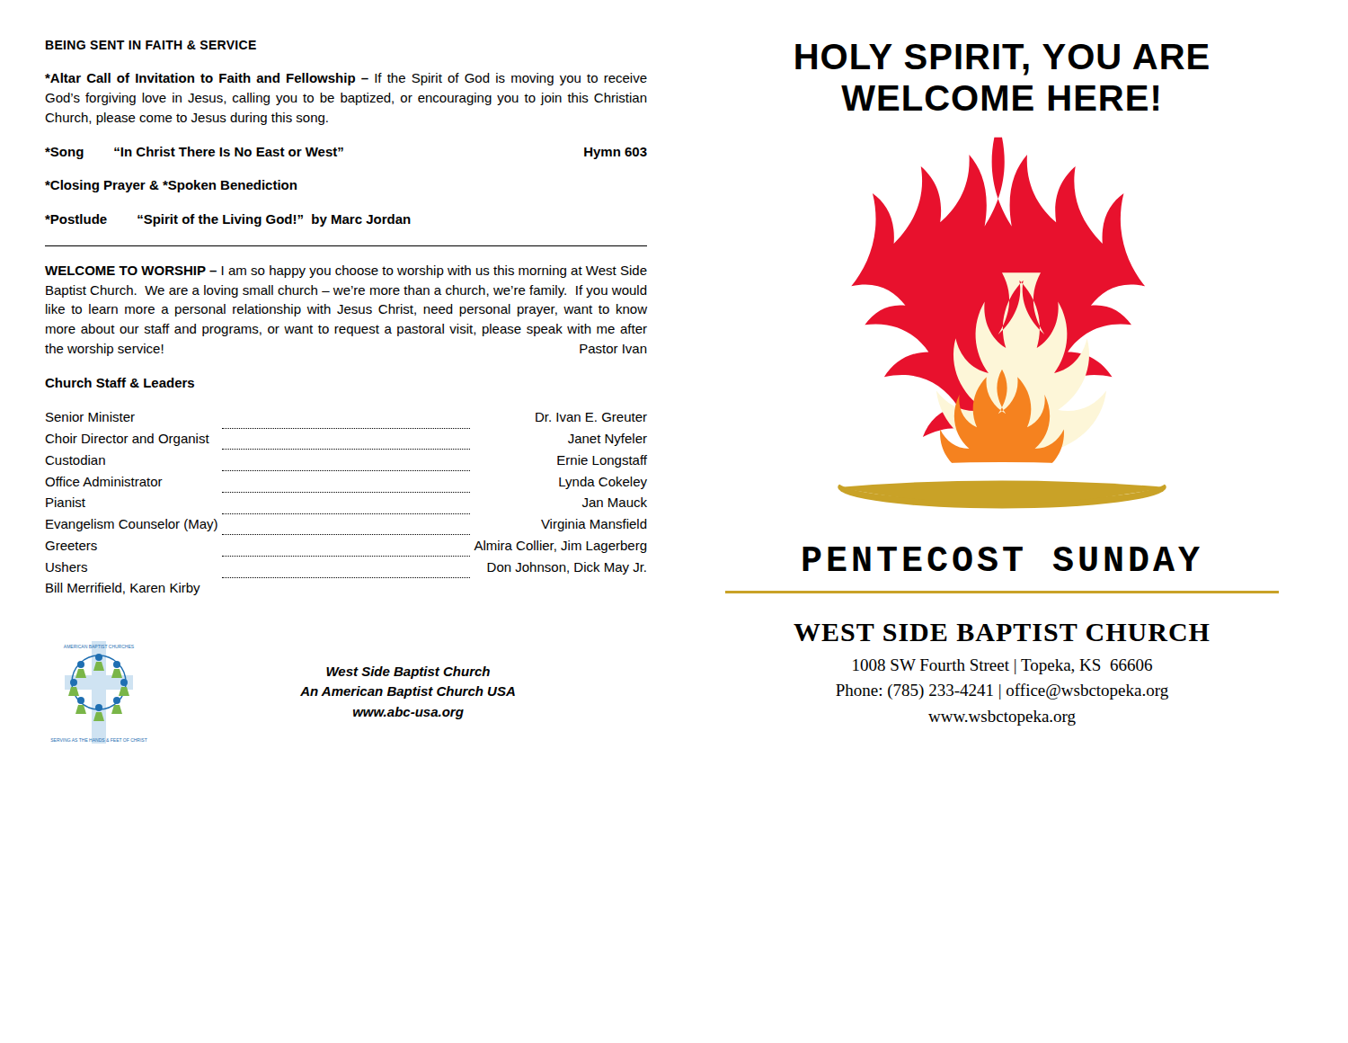BEING SENT IN FAITH & SERVICE
*Altar Call of Invitation to Faith and Fellowship – If the Spirit of God is moving you to receive God’s forgiving love in Jesus, calling you to be baptized, or encouraging you to join this Christian Church, please come to Jesus during this song.
*Song “In Christ There Is No East or West”Hymn 603
*Closing Prayer & *Spoken Benediction
*Postlude “Spirit of the Living God!” by Marc Jordan
WELCOME TO WORSHIP – I am so happy you choose to worship with us this morning at West Side Baptist Church. We are a loving small church – we’re more than a church, we’re family. If you would like to learn more a personal relationship with Jesus Christ, need personal prayer, want to know more about our staff and programs, or want to request a pastoral visit, please speak with me after the worship service!Pastor Ivan
Church Staff & Leaders
| Senior Minister | | Dr. Ivan E. Greuter |
| Choir Director and Organist | | Janet Nyfeler |
| Custodian | | Ernie Longstaff |
| Office Administrator | | Lynda Cokeley |
| Pianist | | Jan Mauck |
| Evangelism Counselor (May) | | Virginia Mansfield |
| Greeters | | Almira Collier, Jim Lagerberg |
| Ushers | | Don Johnson, Dick May Jr. |
Bill Merrifield, Karen Kirby
AMERICAN BAPTIST CHURCHES SERVING AS THE HANDS & FEET OF CHRIST
West Side Baptist Church
An American Baptist Church USA
www.abc-usa.org
HOLY SPIRIT, YOU ARE WELCOME HERE!
PENTECOST SUNDAY
WEST SIDE BAPTIST CHURCH
1008 SW Fourth Street | Topeka, KS 66606
Phone: (785) 233-4241 | office@wsbctopeka.org
www.wsbctopeka.org